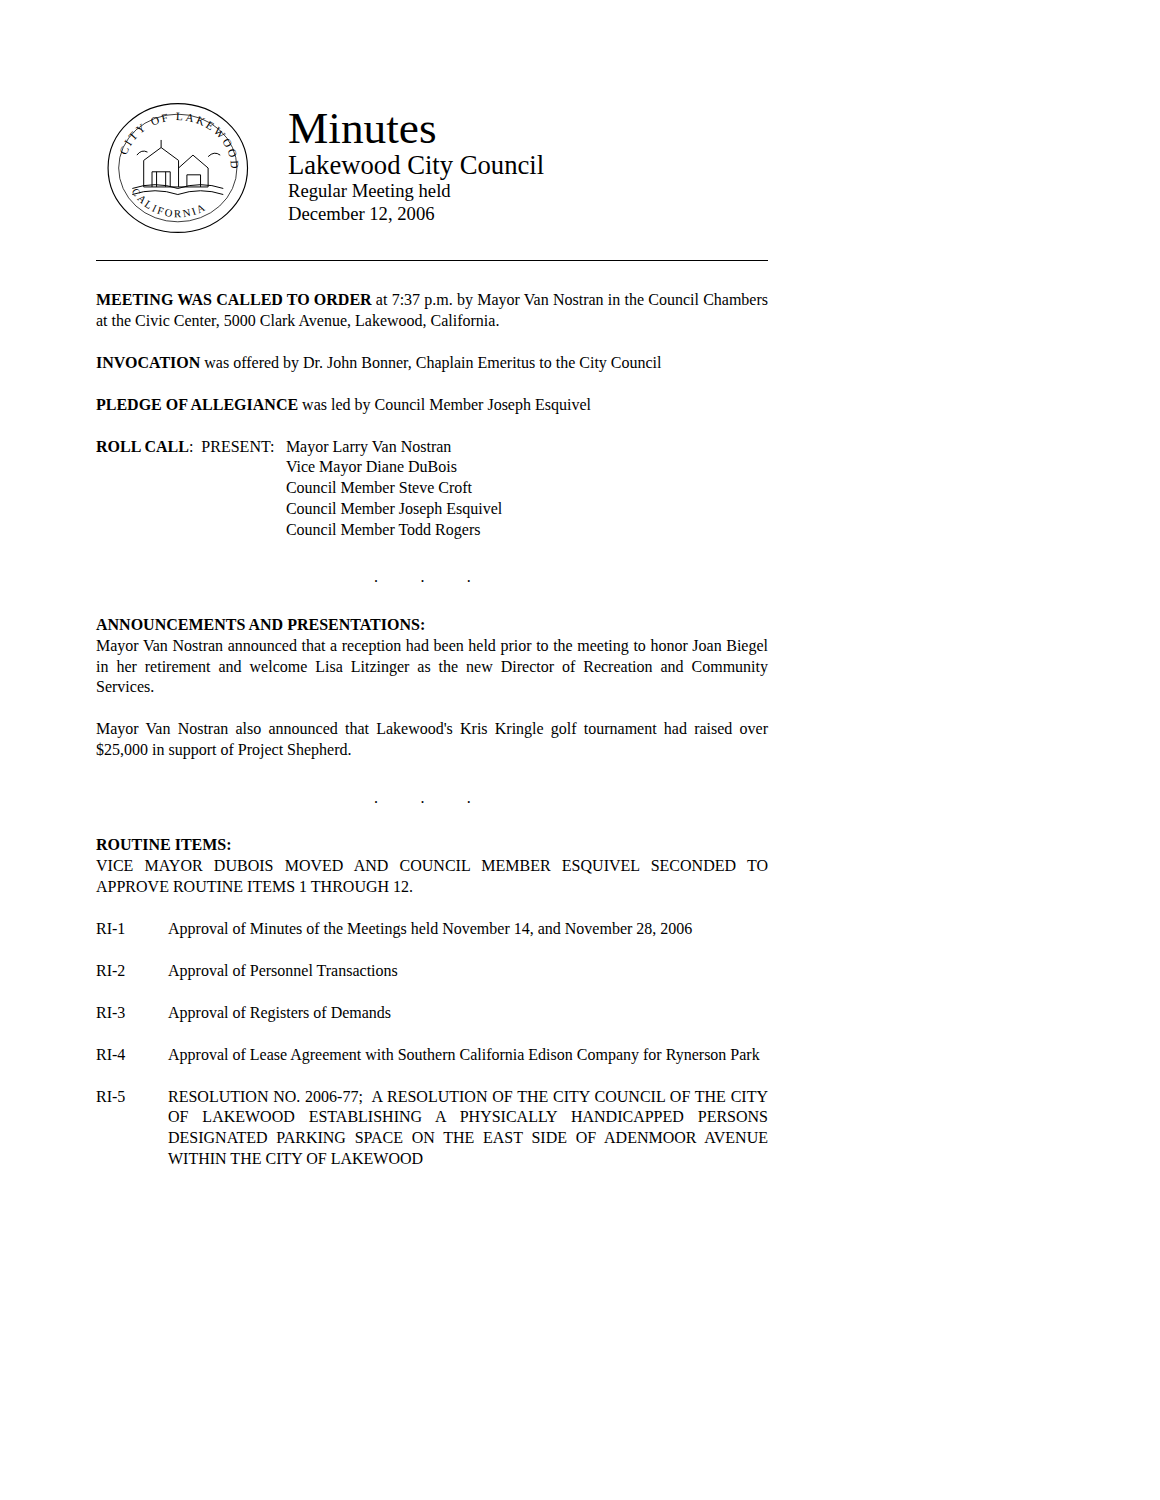CITY OF LAKEWOOD CALIFORNIA
Minutes
Lakewood City Council
Regular Meeting held
December 12, 2006
MEETING WAS CALLED TO ORDER at 7:37 p.m. by Mayor Van Nostran in the Council Chambers at the Civic Center, 5000 Clark Avenue, Lakewood, California.
INVOCATION was offered by Dr. John Bonner, Chaplain Emeritus to the City Council
PLEDGE OF ALLEGIANCE was led by Council Member Joseph Esquivel
| ROLL CALL : PRESENT: | Mayor Larry Van Nostran |
| | Vice Mayor Diane DuBois |
| | Council Member Steve Croft |
| | Council Member Joseph Esquivel |
| | Council Member Todd Rogers |
. . .
ANNOUNCEMENTS AND PRESENTATIONS:
Mayor Van Nostran announced that a reception had been held prior to the meeting to honor Joan Biegel in her retirement and welcome Lisa Litzinger as the new Director of Recreation and Community Services.
Mayor Van Nostran also announced that Lakewood's Kris Kringle golf tournament had raised over $25,000 in support of Project Shepherd.
. . .
ROUTINE ITEMS:
VICE MAYOR DUBOIS MOVED AND COUNCIL MEMBER ESQUIVEL SECONDED TO APPROVE ROUTINE ITEMS 1 THROUGH 12.
RI-1
Approval of Minutes of the Meetings held November 14, and November 28, 2006
RI-2
Approval of Personnel Transactions
RI-3
Approval of Registers of Demands
RI-4
Approval of Lease Agreement with Southern California Edison Company for Rynerson Park
RI-5
RESOLUTION NO. 2006-77; A RESOLUTION OF THE CITY COUNCIL OF THE CITY OF LAKEWOOD ESTABLISHING A PHYSICALLY HANDICAPPED PERSONS DESIGNATED PARKING SPACE ON THE EAST SIDE OF ADENMOOR AVENUE WITHIN THE CITY OF LAKEWOOD